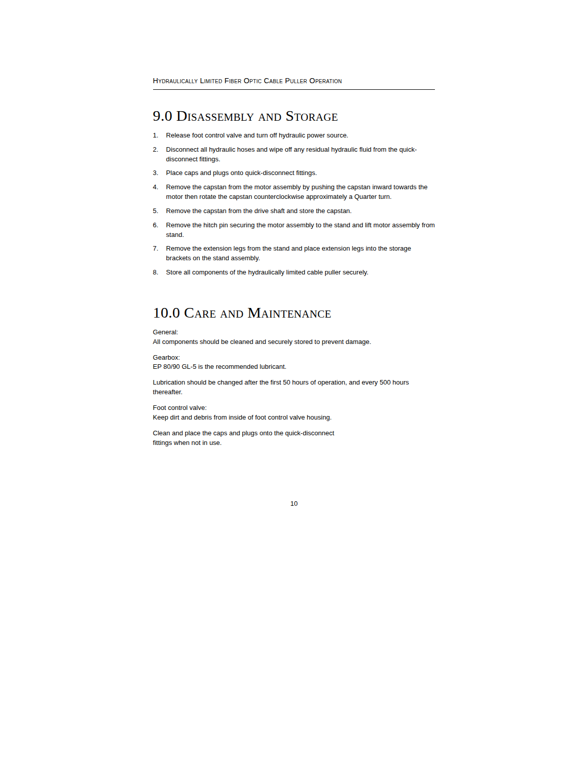Hydraulically Limited Fiber Optic Cable Puller Operation
9.0 Disassembly and Storage
Release foot control valve and turn off hydraulic power source.
Disconnect all hydraulic hoses and wipe off any residual hydraulic fluid from the quick-disconnect fittings.
Place caps and plugs onto quick-disconnect fittings.
Remove the capstan from the motor assembly by pushing the capstan inward towards the motor then rotate the capstan counterclockwise approximately a Quarter turn.
Remove the capstan from the drive shaft and store the capstan.
Remove the hitch pin securing the motor assembly to the stand and lift motor assembly from stand.
Remove the extension legs from the stand and place extension legs into the storage brackets on the stand assembly.
Store all components of the hydraulically limited cable puller securely.
10.0 Care and Maintenance
General:
All components should be cleaned and securely stored to prevent damage.
Gearbox:
EP 80/90 GL-5 is the recommended lubricant.
Lubrication should be changed after the first 50 hours of operation, and every 500 hours thereafter.
Foot control valve:
Keep dirt and debris from inside of foot control valve housing.
Clean and place the caps and plugs onto the quick-disconnect
fittings when not in use.
10